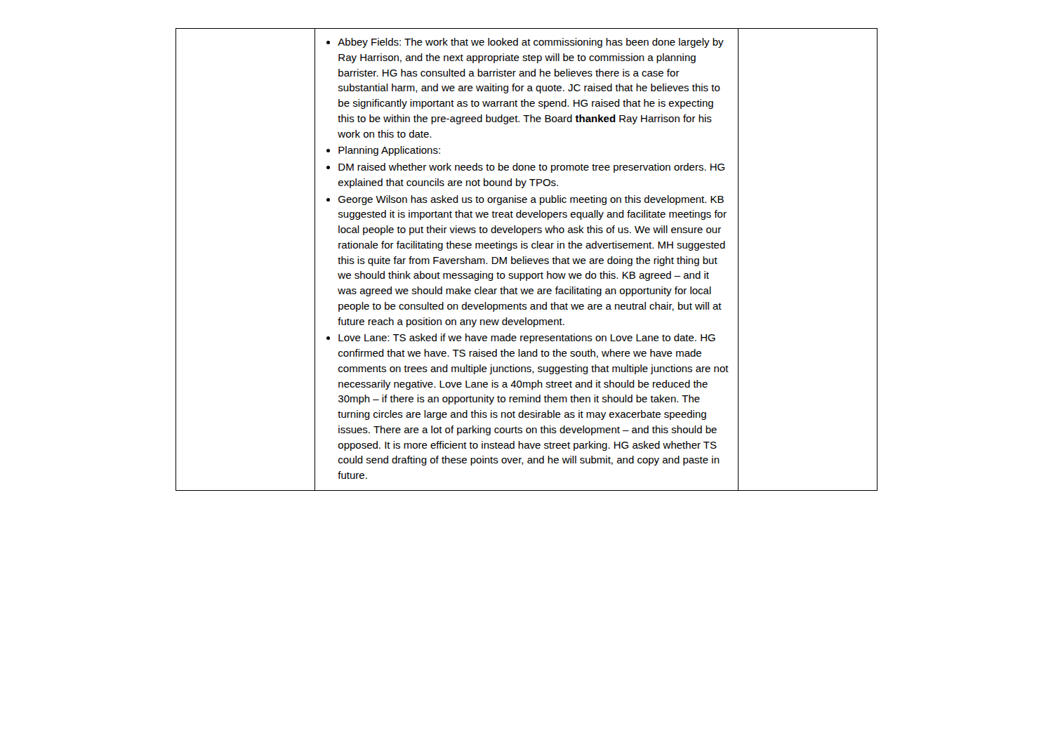| | Abbey Fields: The work that we looked at commissioning has been done largely by Ray Harrison, and the next appropriate step will be to commission a planning barrister. HG has consulted a barrister and he believes there is a case for substantial harm, and we are waiting for a quote. JC raised that he believes this to be significantly important as to warrant the spend. HG raised that he is expecting this to be within the pre-agreed budget. The Board thanked Ray Harrison for his work on this to date. Planning Applications: DM raised whether work needs to be done to promote tree preservation orders. HG explained that councils are not bound by TPOs. George Wilson has asked us to organise a public meeting on this development. KB suggested it is important that we treat developers equally and facilitate meetings for local people to put their views to developers who ask this of us. We will ensure our rationale for facilitating these meetings is clear in the advertisement. MH suggested this is quite far from Faversham. DM believes that we are doing the right thing but we should think about messaging to support how we do this. KB agreed – and it was agreed we should make clear that we are facilitating an opportunity for local people to be consulted on developments and that we are a neutral chair, but will at future reach a position on any new development. Love Lane: TS asked if we have made representations on Love Lane to date. HG confirmed that we have. TS raised the land to the south, where we have made comments on trees and multiple junctions, suggesting that multiple junctions are not necessarily negative. Love Lane is a 40mph street and it should be reduced the 30mph – if there is an opportunity to remind them then it should be taken. The turning circles are large and this is not desirable as it may exacerbate speeding issues. There are a lot of parking courts on this development – and this should be opposed. It is more efficient to instead have street parking. HG asked whether TS could send drafting of these points over, and he will submit, and copy and paste in future. | |